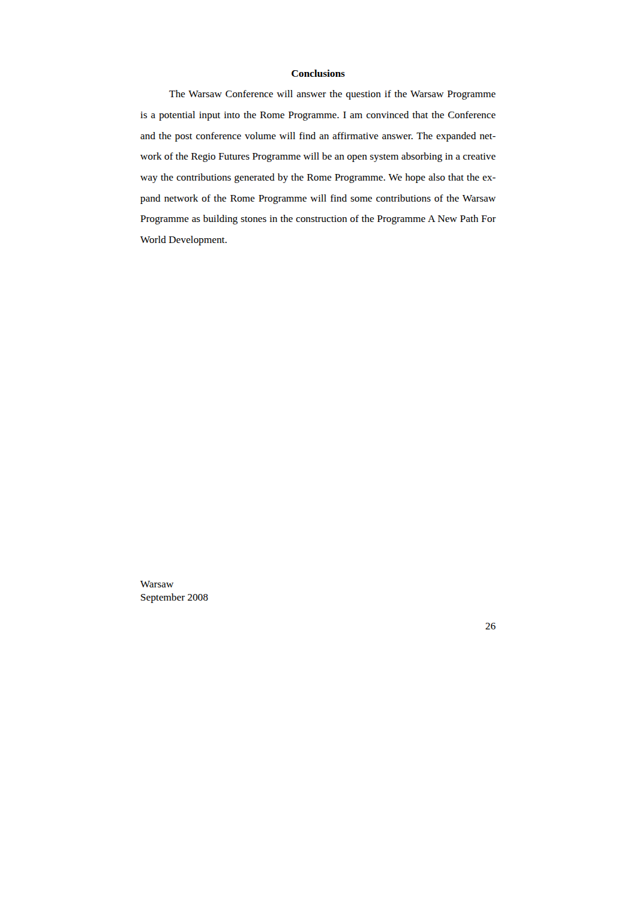Conclusions
The Warsaw Conference will answer the question if the Warsaw Programme is a potential input into the Rome Programme. I am convinced that the Conference and the post conference volume will find an affirmative answer. The expanded network of the Regio Futures Programme will be an open system absorbing in a creative way the contributions generated by the Rome Programme. We hope also that the expand network of the Rome Programme will find some contributions of the Warsaw Programme as building stones in the construction of the Programme A New Path For World Development.
Warsaw
September 2008
26